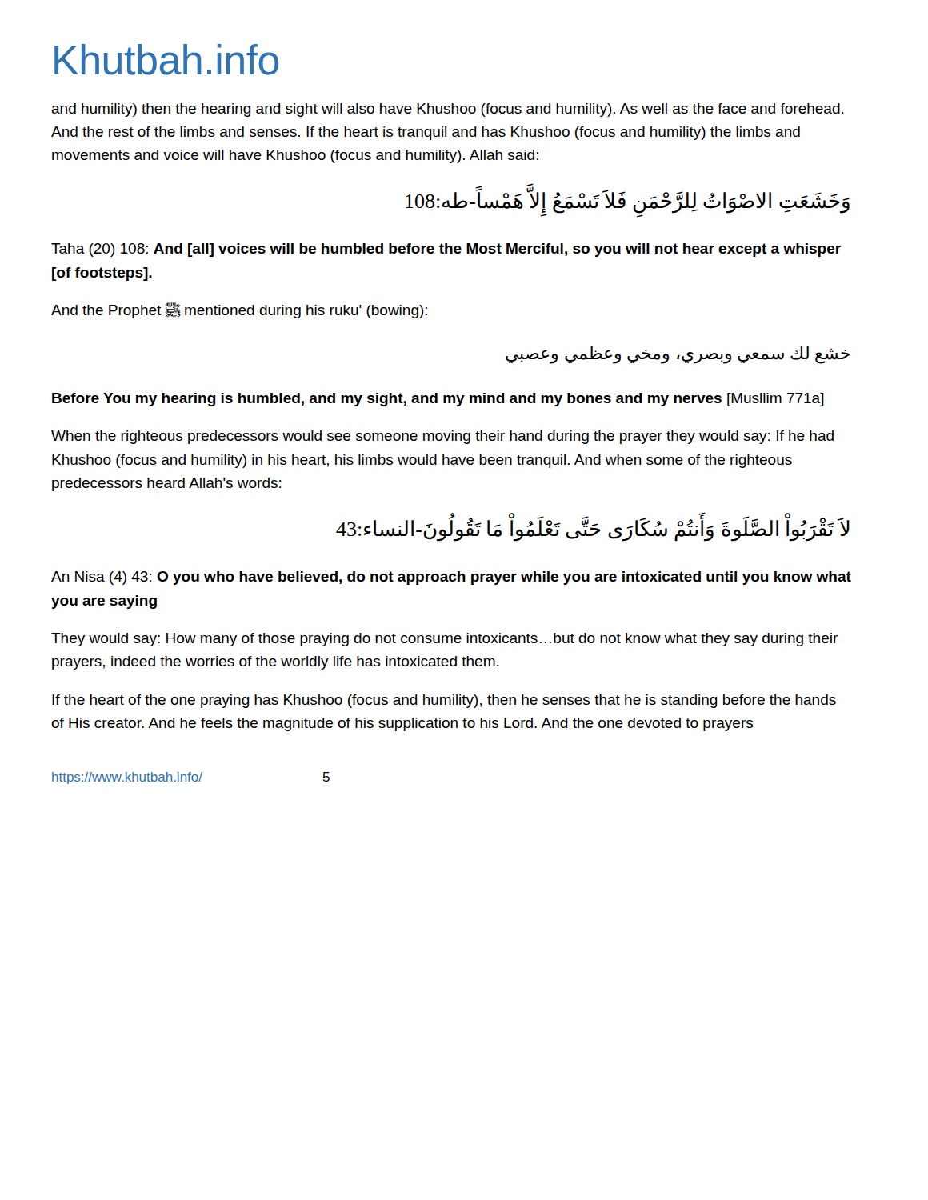Khutbah.info
and humility) then the hearing and sight will also have Khushoo (focus and humility). As well as the face and forehead. And the rest of the limbs and senses. If the heart is tranquil and has Khushoo (focus and humility) the limbs and movements and voice will have Khushoo (focus and humility). Allah said:
وَخَشَعَتِ الاصْوَاتُ لِلرَّحْمَنِ فَلاَ تَسْمَعُ إِلاَّ هَمْساً-طه:108
Taha (20) 108: And [all] voices will be humbled before the Most Merciful, so you will not hear except a whisper [of footsteps].
And the Prophet ﷺ mentioned during his ruku' (bowing):
خشع لك سمعي وبصري، ومخي وعظمي وعصبي
Before You my hearing is humbled, and my sight, and my mind and my bones and my nerves [Musllim 771a]
When the righteous predecessors would see someone moving their hand during the prayer they would say: If he had Khushoo (focus and humility) in his heart, his limbs would have been tranquil. And when some of the righteous predecessors heard Allah's words:
لاَ تَقْرَبُواْ الصَّلَوةَ وَأَنتُمْ سُكَارَى حَتَّى تَعْلَمُواْ مَا تَقُولُونَ-النساء:43
An Nisa (4) 43: O you who have believed, do not approach prayer while you are intoxicated until you know what you are saying
They would say: How many of those praying do not consume intoxicants…but do not know what they say during their prayers, indeed the worries of the worldly life has intoxicated them.
If the heart of the one praying has Khushoo (focus and humility), then he senses that he is standing before the hands of His creator. And he feels the magnitude of his supplication to his Lord. And the one devoted to prayers
https://www.khutbah.info/ 5